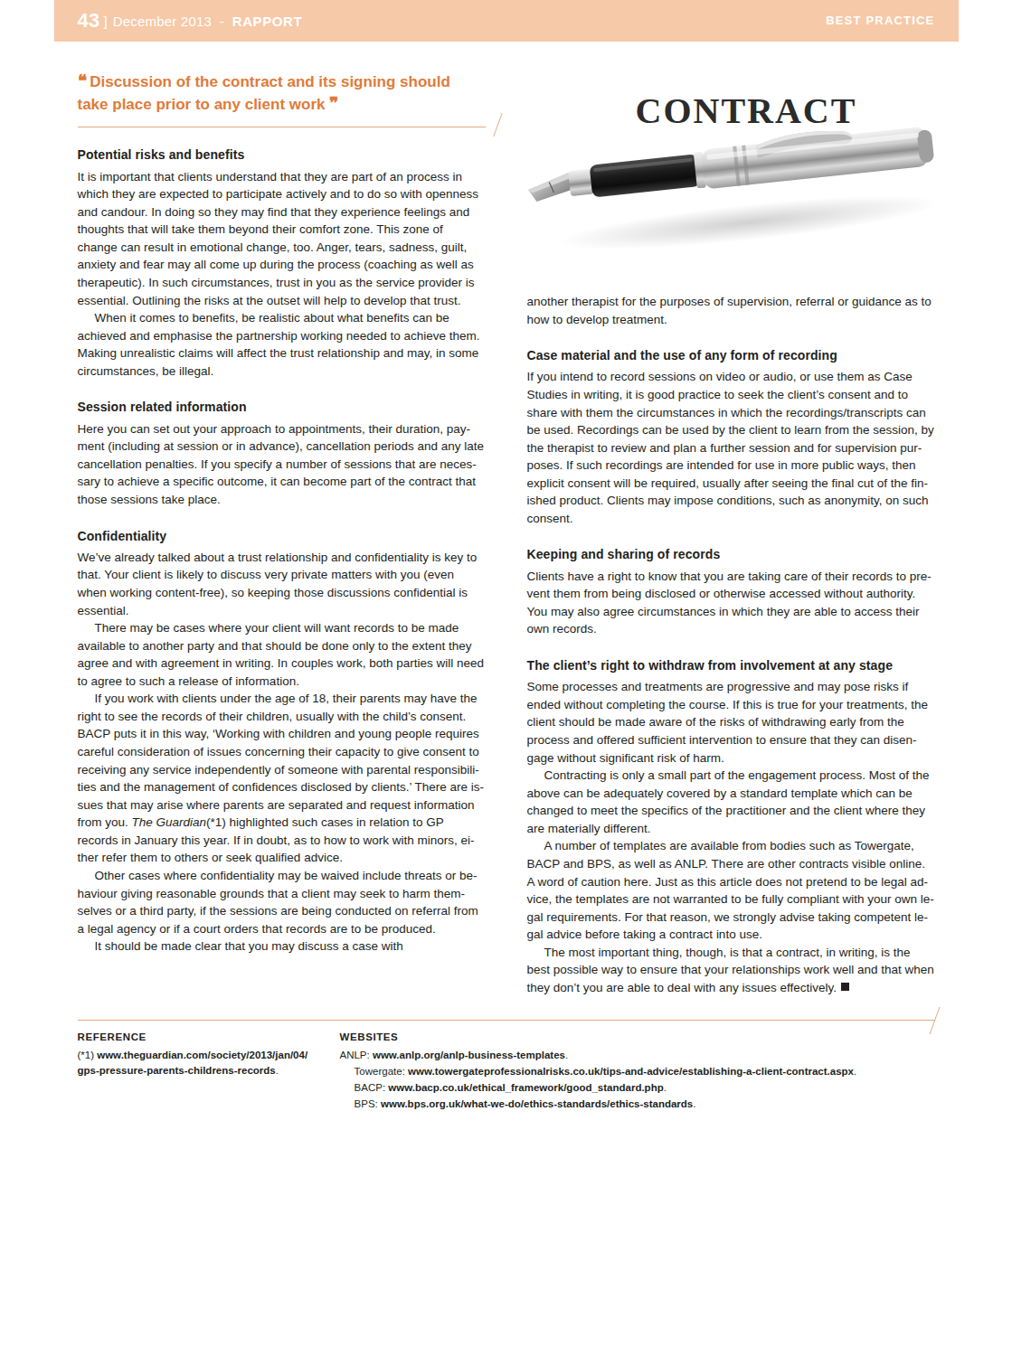43] December 2013 - RAPPORT
Best Practice
❝ Discussion of the contract and its signing should take place prior to any client work ❞
Potential risks and benefits
It is important that clients understand that they are part of an process in which they are expected to participate actively and to do so with openness and candour. In doing so they may find that they experience feelings and thoughts that will take them beyond their comfort zone. This zone of change can result in emotional change, too. Anger, tears, sadness, guilt, anxiety and fear may all come up during the process (coaching as well as therapeutic). In such circumstances, trust in you as the service provider is essential. Outlining the risks at the outset will help to develop that trust.
When it comes to benefits, be realistic about what benefits can be achieved and emphasise the partnership working needed to achieve them. Making unrealistic claims will affect the trust relationship and may, in some circumstances, be illegal.
Session related information
Here you can set out your approach to appointments, their duration, payment (including at session or in advance), cancellation periods and any late cancellation penalties. If you specify a number of sessions that are necessary to achieve a specific outcome, it can become part of the contract that those sessions take place.
Confidentiality
We’ve already talked about a trust relationship and confidentiality is key to that. Your client is likely to discuss very private matters with you (even when working content-free), so keeping those discussions confidential is essential.
There may be cases where your client will want records to be made available to another party and that should be done only to the extent they agree and with agreement in writing. In couples work, both parties will need to agree to such a release of information.
If you work with clients under the age of 18, their parents may have the right to see the records of their children, usually with the child’s consent. BACP puts it in this way, ‘Working with children and young people requires careful consideration of issues concerning their capacity to give consent to receiving any service independently of someone with parental responsibilities and the management of confidences disclosed by clients.’ There are issues that may arise where parents are separated and request information from you. The Guardian(*1) highlighted such cases in relation to GP records in January this year. If in doubt, as to how to work with minors, either refer them to others or seek qualified advice.
Other cases where confidentiality may be waived include threats or behaviour giving reasonable grounds that a client may seek to harm themselves or a third party, if the sessions are being conducted on referral from a legal agency or if a court orders that records are to be produced.
It should be made clear that you may discuss a case with
CONTRACT
another therapist for the purposes of supervision, referral or guidance as to how to develop treatment.
Case material and the use of any form of recording
If you intend to record sessions on video or audio, or use them as Case Studies in writing, it is good practice to seek the client’s consent and to share with them the circumstances in which the recordings/transcripts can be used. Recordings can be used by the client to learn from the session, by the therapist to review and plan a further session and for supervision purposes. If such recordings are intended for use in more public ways, then explicit consent will be required, usually after seeing the final cut of the finished product. Clients may impose conditions, such as anonymity, on such consent.
Keeping and sharing of records
Clients have a right to know that you are taking care of their records to prevent them from being disclosed or otherwise accessed without authority. You may also agree circumstances in which they are able to access their own records.
The client’s right to withdraw from involvement at any stage
Some processes and treatments are progressive and may pose risks if ended without completing the course. If this is true for your treatments, the client should be made aware of the risks of withdrawing early from the process and offered sufficient intervention to ensure that they can disengage without significant risk of harm.
Contracting is only a small part of the engagement process. Most of the above can be adequately covered by a standard template which can be changed to meet the specifics of the practitioner and the client where they are materially different.
A number of templates are available from bodies such as Towergate, BACP and BPS, as well as ANLP. There are other contracts visible online. A word of caution here. Just as this article does not pretend to be legal advice, the templates are not warranted to be fully compliant with your own legal requirements. For that reason, we strongly advise taking competent legal advice before taking a contract into use.
The most important thing, though, is that a contract, in writing, is the best possible way to ensure that your relationships work well and that when they don’t you are able to deal with any issues effectively.
Reference
(*1) www.theguardian.com/society/2013/jan/04/gps-pressure-parents-childrens-records.
Websites
ANLP: www.anlp.org/anlp-business-templates.
Towergate: www.towergateprofessionalrisks.co.uk/tips-and-advice/establishing-a-client-contract.aspx.
BACP: www.bacp.co.uk/ethical_framework/good_standard.php.
BPS: www.bps.org.uk/what-we-do/ethics-standards/ethics-standards.